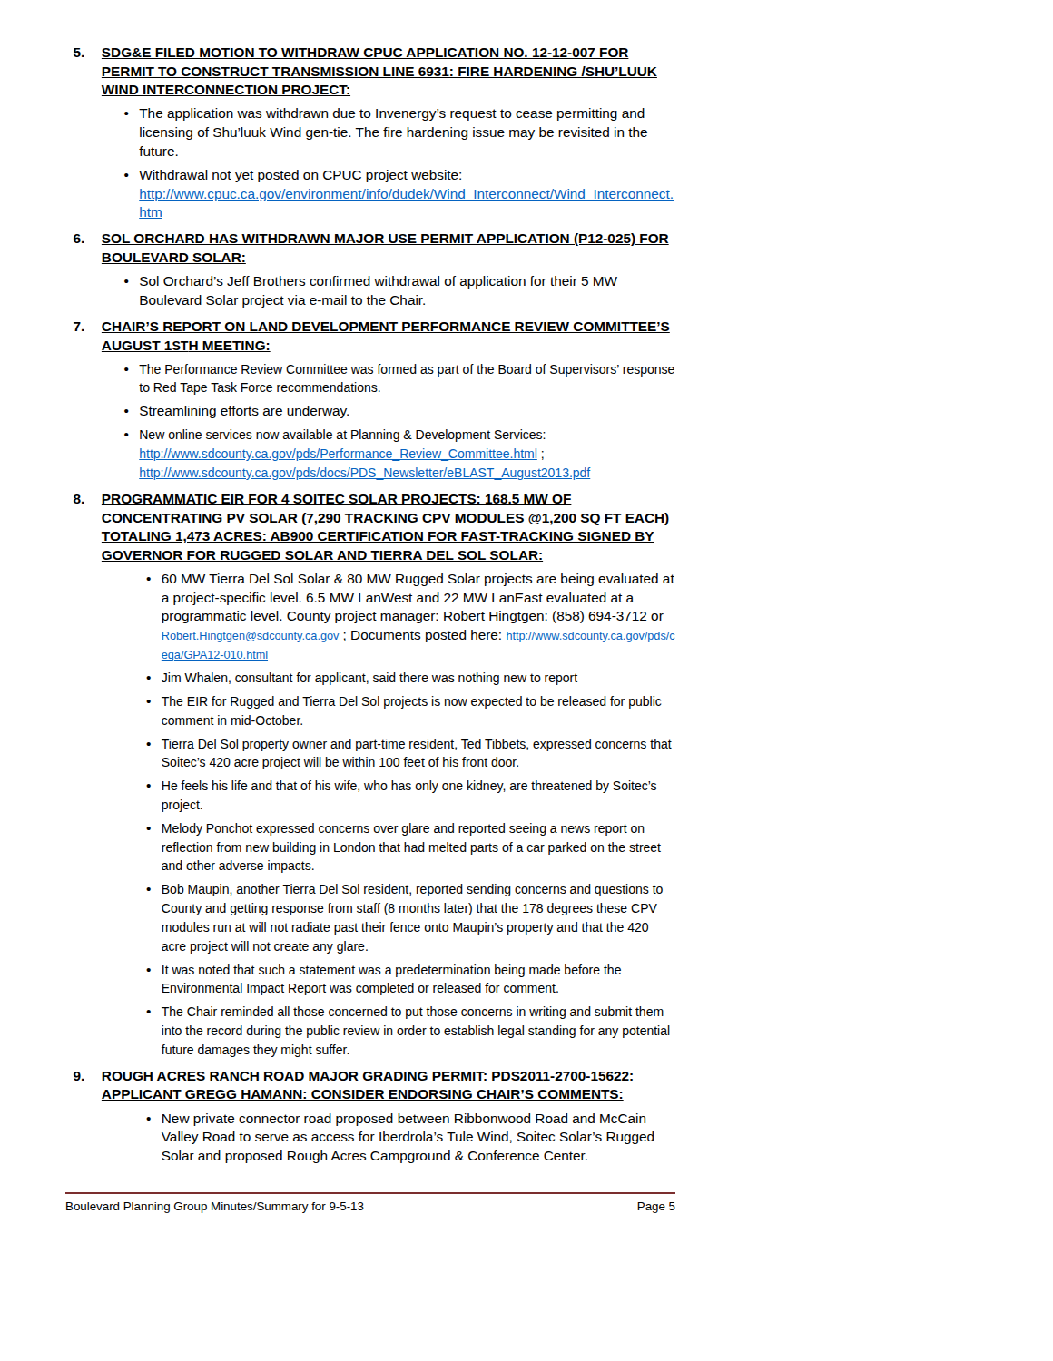SDG&E filed motion to withdraw CPUC application no. 12-12-007 for permit to construct transmission line 6931: Fire hardening /Shu’luuk Wind interconnection project:
The application was withdrawn due to Invenergy’s request to cease permitting and licensing of Shu’luuk Wind gen-tie. The fire hardening issue may be revisited in the future.
Withdrawal not yet posted on CPUC project website:
http://www.cpuc.ca.gov/environment/info/dudek/Wind_Interconnect/Wind_Interconnect.htm
Sol Orchard has withdrawn major use permit application (P12-025) for Boulevard Solar:
Sol Orchard’s Jeff Brothers confirmed withdrawal of application for their 5 MW Boulevard Solar project via e-mail to the Chair.
Chair’s report on Land Development Performance Review Committee’s August 1sth meeting:
Th e Performance Review Committee was formed as part of the Board of Supervisors’ response to Red Tape Task Force recommendations.
Streamlining efforts are underway.
New online services now available at Planning & Development Services:
http://www.sdcounty.ca.gov/pds/Performance_Review_Committee.html ;
http://www.sdcounty.ca.gov/pds/docs/PDS_Newsletter/eBLAST_August2013.pdf
Programmatic EIR for 4 Soitec Solar projects: 168.5 MW of concentrating PV solar (7,290 tracking CPV modules @1,200 sq ft each) totaling 1,473 acres: AB900 certification for fast-tracking signed by Governor for Rugged Solar and Tierra Del Sol Solar:
60 MW Tierra Del Sol Solar & 80 MW Rugged Solar projects are being evaluated at a project-specific level. 6.5 MW LanWest and 22 MW LanEast evaluated at a programmatic level. County project manager: Robert Hingtgen: (858) 694-3712 or Robert.Hingtgen@sdcounty.ca.gov ; Documents posted here: http://www.sdcounty.ca.gov/pds/ceqa/GPA12-010.html
Jim Whalen, consultant for applicant, said there was nothing new to report
The EIR for Rugged and Tierra Del Sol projects is now expected to be released for public comment in mid-October.
Tierra Del Sol property owner and part-time resident, Ted Tibbets, expressed concerns that Soitec’s 420 acre project will be within 100 feet of his front door.
He feels his life and that of his wife, who has only one kidney, are threatened by Soitec’s project.
Melody Ponchot expressed concerns over glare and reported seeing a news report on reflection from new building in London that had melted parts of a car parked on the street and other adverse impacts.
Bob Maupin, another Tierra Del Sol resident, reported sending concerns and questions to County and getting response from staff (8 months later) that the 178 degrees these CPV modules run at will not radiate past their fence onto Maupin’s property and that the 420 acre project will not create any glare.
It was noted that such a statement was a predetermination being made before the Environmental Impact Report was completed or released for comment.
The Chair reminded all those concerned to put those concerns in writing and submit them into the record during the public review in order to establish legal standing for any potential future damages they might suffer.
Rough Acres Ranch Road major grading permit: PDS2011-2700-15622: Applicant Gregg Hamann: Consider endorsing Chair’s comments:
New private connector road proposed between Ribbonwood Road and McCain Valley Road to serve as access for Iberdrola’s Tule Wind, Soitec Solar’s Rugged Solar and proposed Rough Acres Campground & Conference Center.
Boulevard Planning Group Minutes/Summary for 9-5-13 Page 5